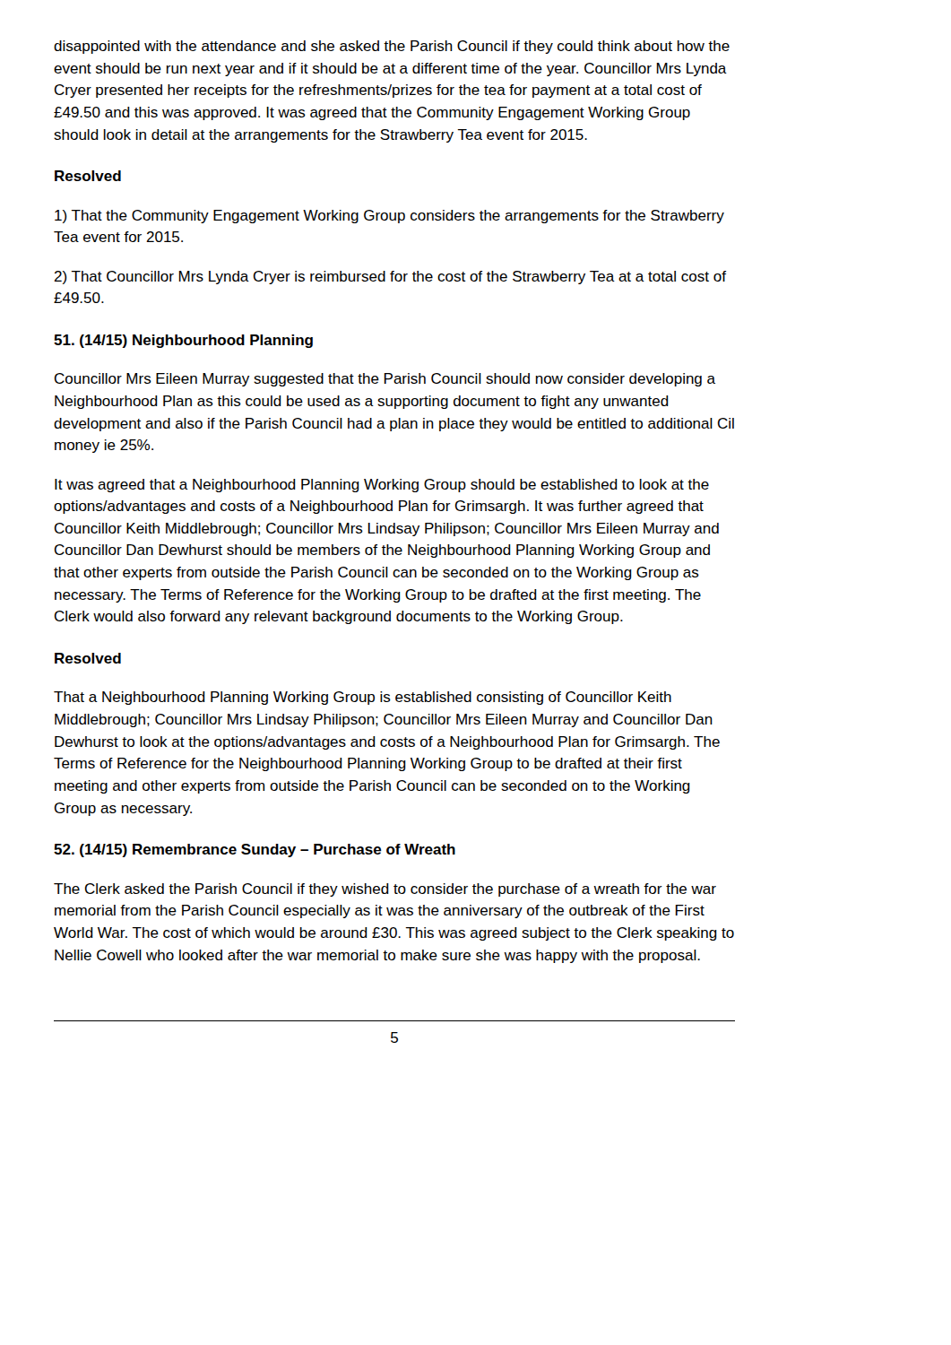disappointed with the attendance and she asked the Parish Council if they could think about how the event should be run next year and if it should be at a different time of the year. Councillor Mrs Lynda Cryer presented her receipts for the refreshments/prizes for the tea for payment at a total cost of £49.50 and this was approved. It was agreed that the Community Engagement Working Group should look in detail at the arrangements for the Strawberry Tea event for 2015.
Resolved
1) That the Community Engagement Working Group considers the arrangements for the Strawberry Tea event for 2015.
2) That Councillor Mrs Lynda Cryer is reimbursed for the cost of the Strawberry Tea at a total cost of £49.50.
51. (14/15) Neighbourhood Planning
Councillor Mrs Eileen Murray suggested that the Parish Council should now consider developing a Neighbourhood Plan as this could be used as a supporting document to fight any unwanted development and also if the Parish Council had a plan in place they would be entitled to additional Cil money ie 25%.
It was agreed that a Neighbourhood Planning Working Group should be established to look at the options/advantages and costs of a Neighbourhood Plan for Grimsargh. It was further agreed that Councillor Keith Middlebrough; Councillor Mrs Lindsay Philipson; Councillor Mrs Eileen Murray and Councillor Dan Dewhurst should be members of the Neighbourhood Planning Working Group and that other experts from outside the Parish Council can be seconded on to the Working Group as necessary. The Terms of Reference for the Working Group to be drafted at the first meeting. The Clerk would also forward any relevant background documents to the Working Group.
Resolved
That a Neighbourhood Planning Working Group is established consisting of Councillor Keith Middlebrough; Councillor Mrs Lindsay Philipson; Councillor Mrs Eileen Murray and Councillor Dan Dewhurst to look at the options/advantages and costs of a Neighbourhood Plan for Grimsargh. The Terms of Reference for the Neighbourhood Planning Working Group to be drafted at their first meeting and other experts from outside the Parish Council can be seconded on to the Working Group as necessary.
52. (14/15) Remembrance Sunday – Purchase of Wreath
The Clerk asked the Parish Council if they wished to consider the purchase of a wreath for the war memorial from the Parish Council especially as it was the anniversary of the outbreak of the First World War. The cost of which would be around £30. This was agreed subject to the Clerk speaking to Nellie Cowell who looked after the war memorial to make sure she was happy with the proposal.
5